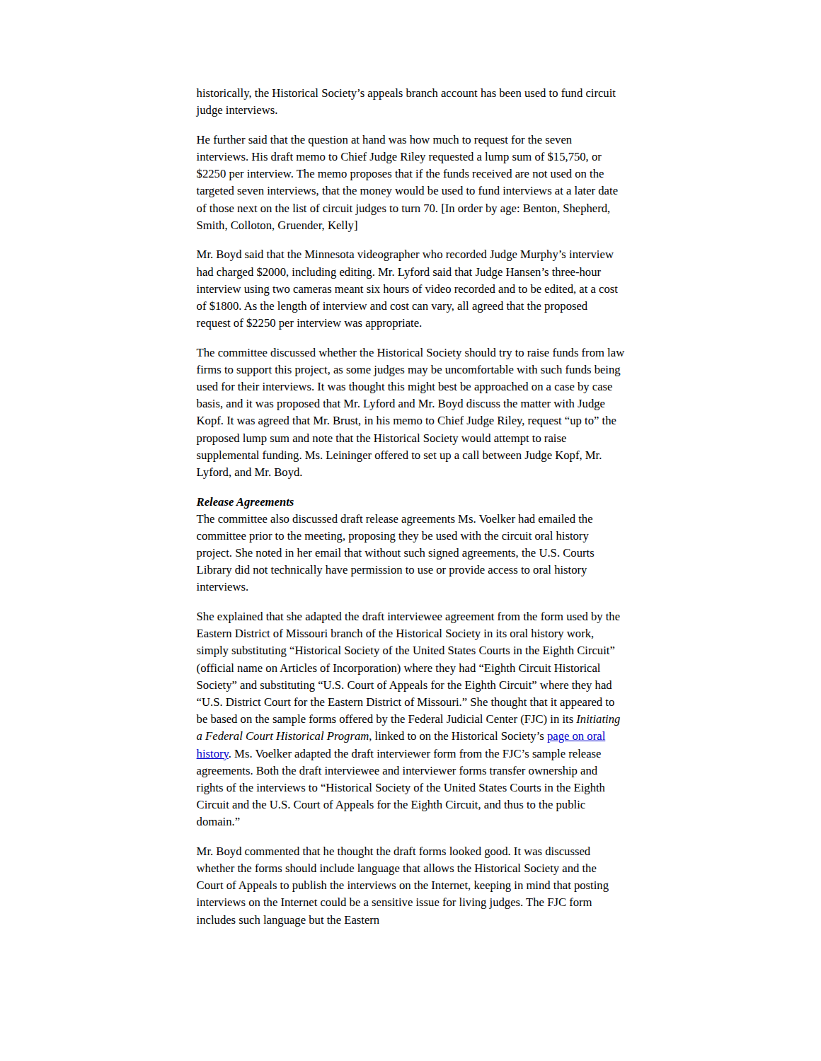historically, the Historical Society’s appeals branch account has been used to fund circuit judge interviews.
He further said that the question at hand was how much to request for the seven interviews. His draft memo to Chief Judge Riley requested a lump sum of $15,750, or $2250 per interview. The memo proposes that if the funds received are not used on the targeted seven interviews, that the money would be used to fund interviews at a later date of those next on the list of circuit judges to turn 70. [In order by age: Benton, Shepherd, Smith, Colloton, Gruender, Kelly]
Mr. Boyd said that the Minnesota videographer who recorded Judge Murphy’s interview had charged $2000, including editing. Mr. Lyford said that Judge Hansen’s three-hour interview using two cameras meant six hours of video recorded and to be edited, at a cost of $1800. As the length of interview and cost can vary, all agreed that the proposed request of $2250 per interview was appropriate.
The committee discussed whether the Historical Society should try to raise funds from law firms to support this project, as some judges may be uncomfortable with such funds being used for their interviews. It was thought this might best be approached on a case by case basis, and it was proposed that Mr. Lyford and Mr. Boyd discuss the matter with Judge Kopf. It was agreed that Mr. Brust, in his memo to Chief Judge Riley, request “up to” the proposed lump sum and note that the Historical Society would attempt to raise supplemental funding. Ms. Leininger offered to set up a call between Judge Kopf, Mr. Lyford, and Mr. Boyd.
Release Agreements
The committee also discussed draft release agreements Ms. Voelker had emailed the committee prior to the meeting, proposing they be used with the circuit oral history project. She noted in her email that without such signed agreements, the U.S. Courts Library did not technically have permission to use or provide access to oral history interviews.
She explained that she adapted the draft interviewee agreement from the form used by the Eastern District of Missouri branch of the Historical Society in its oral history work, simply substituting “Historical Society of the United States Courts in the Eighth Circuit” (official name on Articles of Incorporation) where they had “Eighth Circuit Historical Society” and substituting “U.S. Court of Appeals for the Eighth Circuit” where they had “U.S. District Court for the Eastern District of Missouri.” She thought that it appeared to be based on the sample forms offered by the Federal Judicial Center (FJC) in its Initiating a Federal Court Historical Program, linked to on the Historical Society’s page on oral history. Ms. Voelker adapted the draft interviewer form from the FJC’s sample release agreements. Both the draft interviewee and interviewer forms transfer ownership and rights of the interviews to “Historical Society of the United States Courts in the Eighth Circuit and the U.S. Court of Appeals for the Eighth Circuit, and thus to the public domain.”
Mr. Boyd commented that he thought the draft forms looked good. It was discussed whether the forms should include language that allows the Historical Society and the Court of Appeals to publish the interviews on the Internet, keeping in mind that posting interviews on the Internet could be a sensitive issue for living judges. The FJC form includes such language but the Eastern